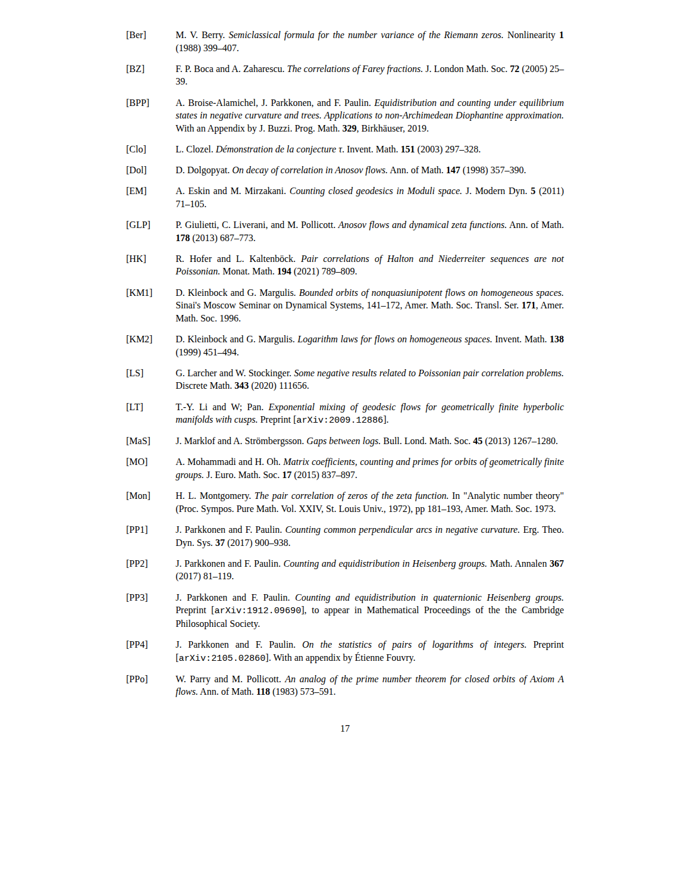[Ber]
M. V. Berry. Semiclassical formula for the number variance of the Riemann zeros. Nonlinearity 1 (1988) 399–407.
[BZ]
F. P. Boca and A. Zaharescu. The correlations of Farey fractions. J. London Math. Soc. 72 (2005) 25–39.
[BPP]
A. Broise-Alamichel, J. Parkkonen, and F. Paulin. Equidistribution and counting under equilibrium states in negative curvature and trees. Applications to non-Archimedean Diophantine approximation. With an Appendix by J. Buzzi. Prog. Math. 329, Birkhäuser, 2019.
[Clo]
L. Clozel. Démonstration de la conjecture τ. Invent. Math. 151 (2003) 297–328.
[Dol]
D. Dolgopyat. On decay of correlation in Anosov flows. Ann. of Math. 147 (1998) 357–390.
[EM]
A. Eskin and M. Mirzakani. Counting closed geodesics in Moduli space. J. Modern Dyn. 5 (2011) 71–105.
[GLP]
P. Giulietti, C. Liverani, and M. Pollicott. Anosov flows and dynamical zeta functions. Ann. of Math. 178 (2013) 687–773.
[HK]
R. Hofer and L. Kaltenböck. Pair correlations of Halton and Niederreiter sequences are not Poissonian. Monat. Math. 194 (2021) 789–809.
[KM1]
D. Kleinbock and G. Margulis. Bounded orbits of nonquasiunipotent flows on homogeneous spaces. Sinai's Moscow Seminar on Dynamical Systems, 141–172, Amer. Math. Soc. Transl. Ser. 171, Amer. Math. Soc. 1996.
[KM2]
D. Kleinbock and G. Margulis. Logarithm laws for flows on homogeneous spaces. Invent. Math. 138 (1999) 451–494.
[LS]
G. Larcher and W. Stockinger. Some negative results related to Poissonian pair correlation problems. Discrete Math. 343 (2020) 111656.
[LT]
T.-Y. Li and W; Pan. Exponential mixing of geodesic flows for geometrically finite hyperbolic manifolds with cusps. Preprint [arXiv:2009.12886].
[MaS]
J. Marklof and A. Strömbergsson. Gaps between logs. Bull. Lond. Math. Soc. 45 (2013) 1267–1280.
[MO]
A. Mohammadi and H. Oh. Matrix coefficients, counting and primes for orbits of geometrically finite groups. J. Euro. Math. Soc. 17 (2015) 837–897.
[Mon]
H. L. Montgomery. The pair correlation of zeros of the zeta function. In "Analytic number theory" (Proc. Sympos. Pure Math. Vol. XXIV, St. Louis Univ., 1972), pp 181–193, Amer. Math. Soc. 1973.
[PP1]
J. Parkkonen and F. Paulin. Counting common perpendicular arcs in negative curvature. Erg. Theo. Dyn. Sys. 37 (2017) 900–938.
[PP2]
J. Parkkonen and F. Paulin. Counting and equidistribution in Heisenberg groups. Math. Annalen 367 (2017) 81–119.
[PP3]
J. Parkkonen and F. Paulin. Counting and equidistribution in quaternionic Heisenberg groups. Preprint [arXiv:1912.09690], to appear in Mathematical Proceedings of the the Cambridge Philosophical Society.
[PP4]
J. Parkkonen and F. Paulin. On the statistics of pairs of logarithms of integers. Preprint [arXiv:2105.02860]. With an appendix by Étienne Fouvry.
[PPo]
W. Parry and M. Pollicott. An analog of the prime number theorem for closed orbits of Axiom A flows. Ann. of Math. 118 (1983) 573–591.
17